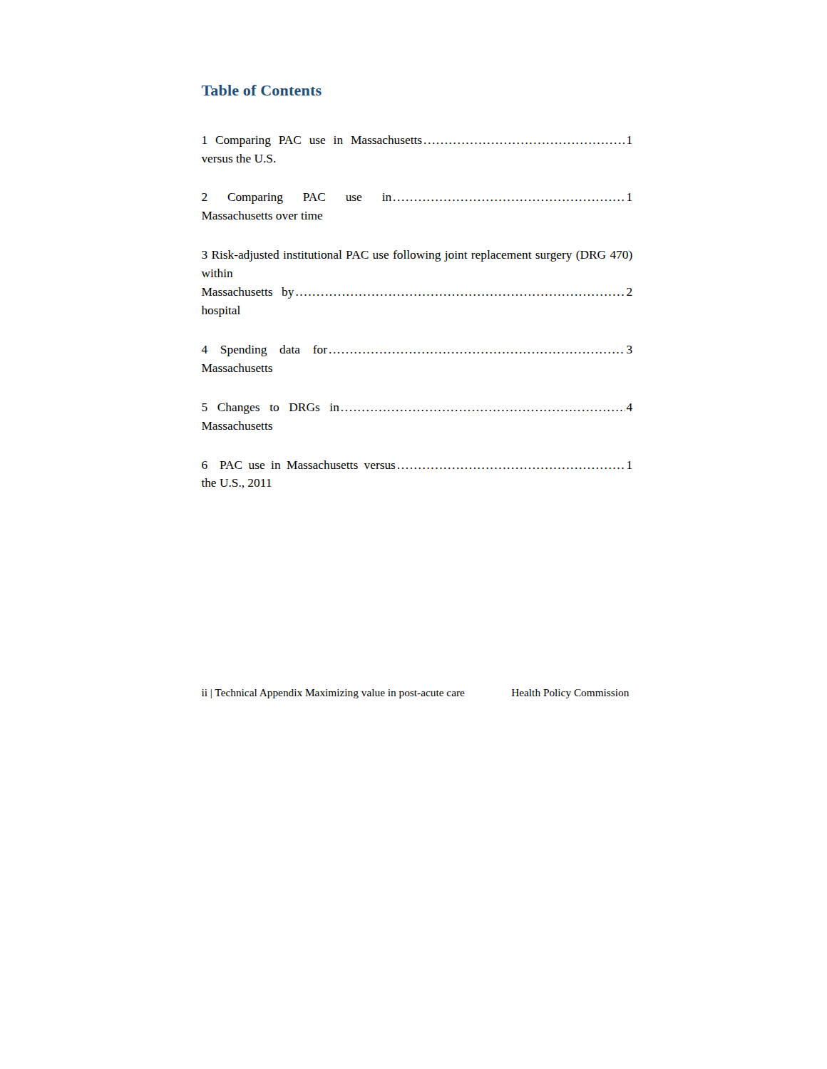Table of Contents
1 Comparing PAC use in Massachusetts versus the U.S. ........................................................... 1
2 Comparing PAC use in Massachusetts over time ....................................................................... 1
3 Risk-adjusted institutional PAC use following joint replacement surgery (DRG 470) within
Massachusetts by hospital ............................................................................................................ 2
4 Spending data for Massachusetts ............................................................................................... 3
5 Changes to DRGs in Massachusetts .......................................................................................... 4
6 PAC use in Massachusetts versus the U.S., 2011 ..................................................................... 1
ii | Technical Appendix Maximizing value in post-acute care
Health Policy Commission